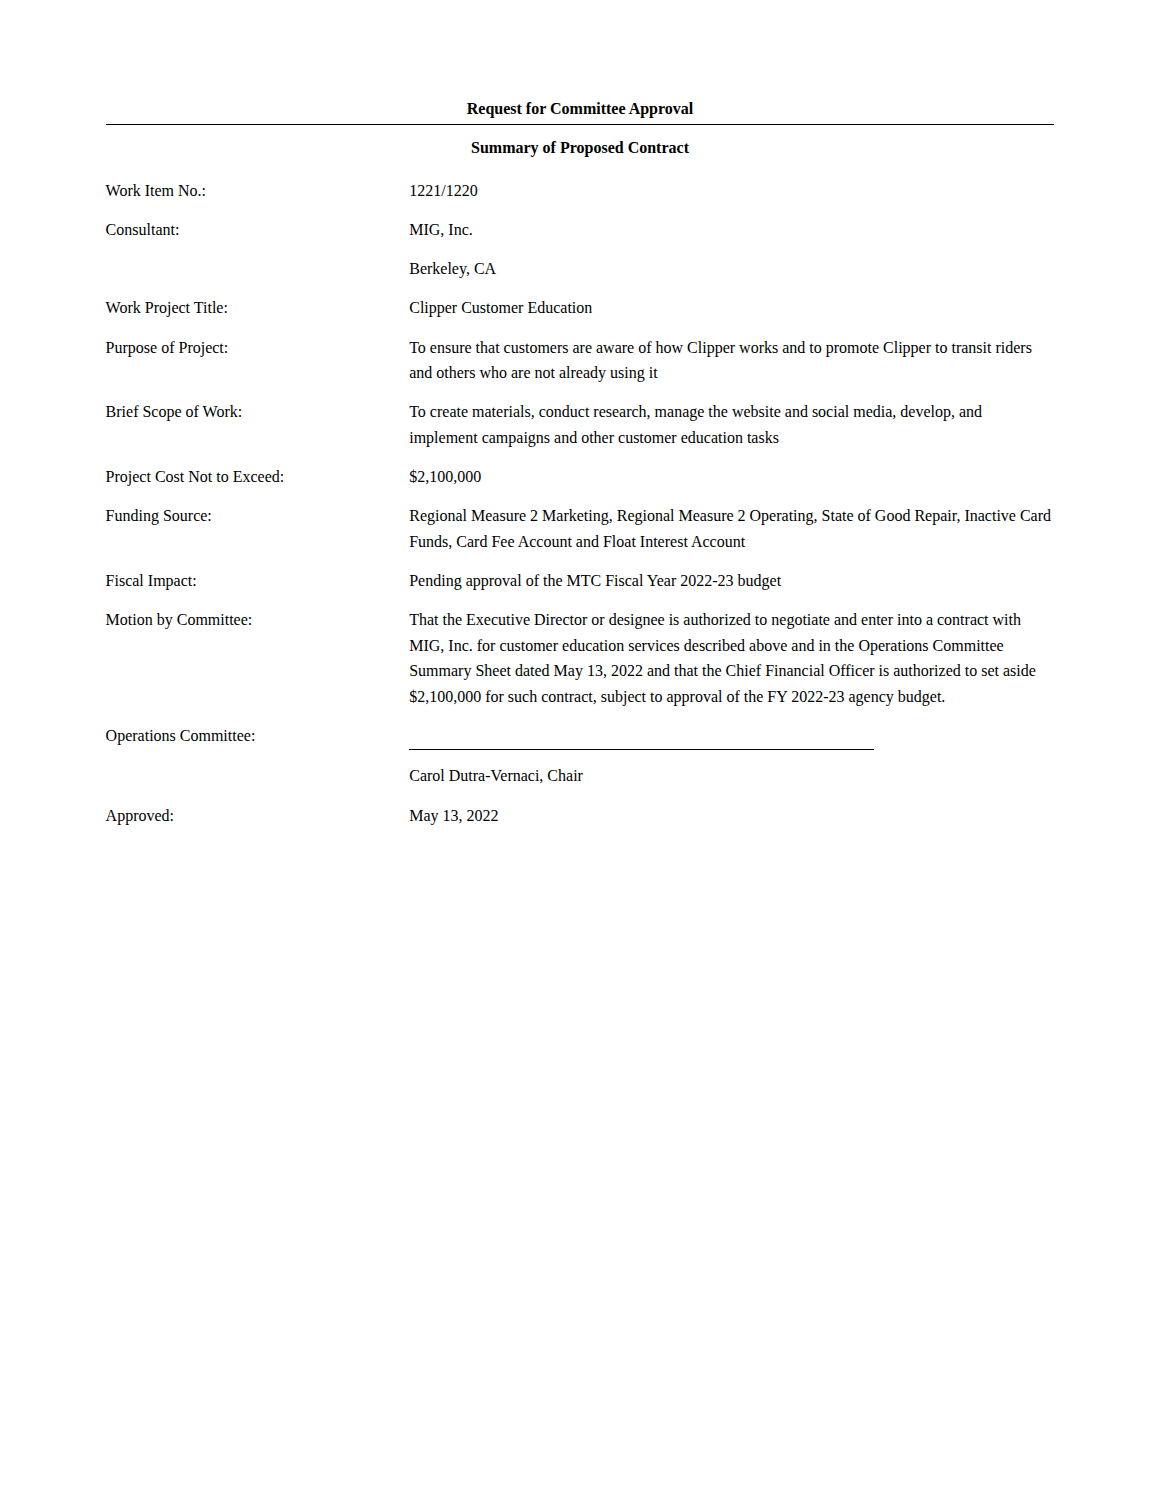Request for Committee Approval
Summary of Proposed Contract
| Work Item No.: | 1221/1220 |
| Consultant: | MIG, Inc. |
| | Berkeley, CA |
| Work Project Title: | Clipper Customer Education |
| Purpose of Project: | To ensure that customers are aware of how Clipper works and to promote Clipper to transit riders and others who are not already using it |
| Brief Scope of Work: | To create materials, conduct research, manage the website and social media, develop, and implement campaigns and other customer education tasks |
| Project Cost Not to Exceed: | $2,100,000 |
| Funding Source: | Regional Measure 2 Marketing, Regional Measure 2 Operating, State of Good Repair, Inactive Card Funds, Card Fee Account and Float Interest Account |
| Fiscal Impact: | Pending approval of the MTC Fiscal Year 2022-23 budget |
| Motion by Committee: | That the Executive Director or designee is authorized to negotiate and enter into a contract with MIG, Inc. for customer education services described above and in the Operations Committee Summary Sheet dated May 13, 2022 and that the Chief Financial Officer is authorized to set aside $2,100,000 for such contract, subject to approval of the FY 2022-23 agency budget. |
| Operations Committee: | |
| | Carol Dutra-Vernaci, Chair |
| Approved: | May 13, 2022 |